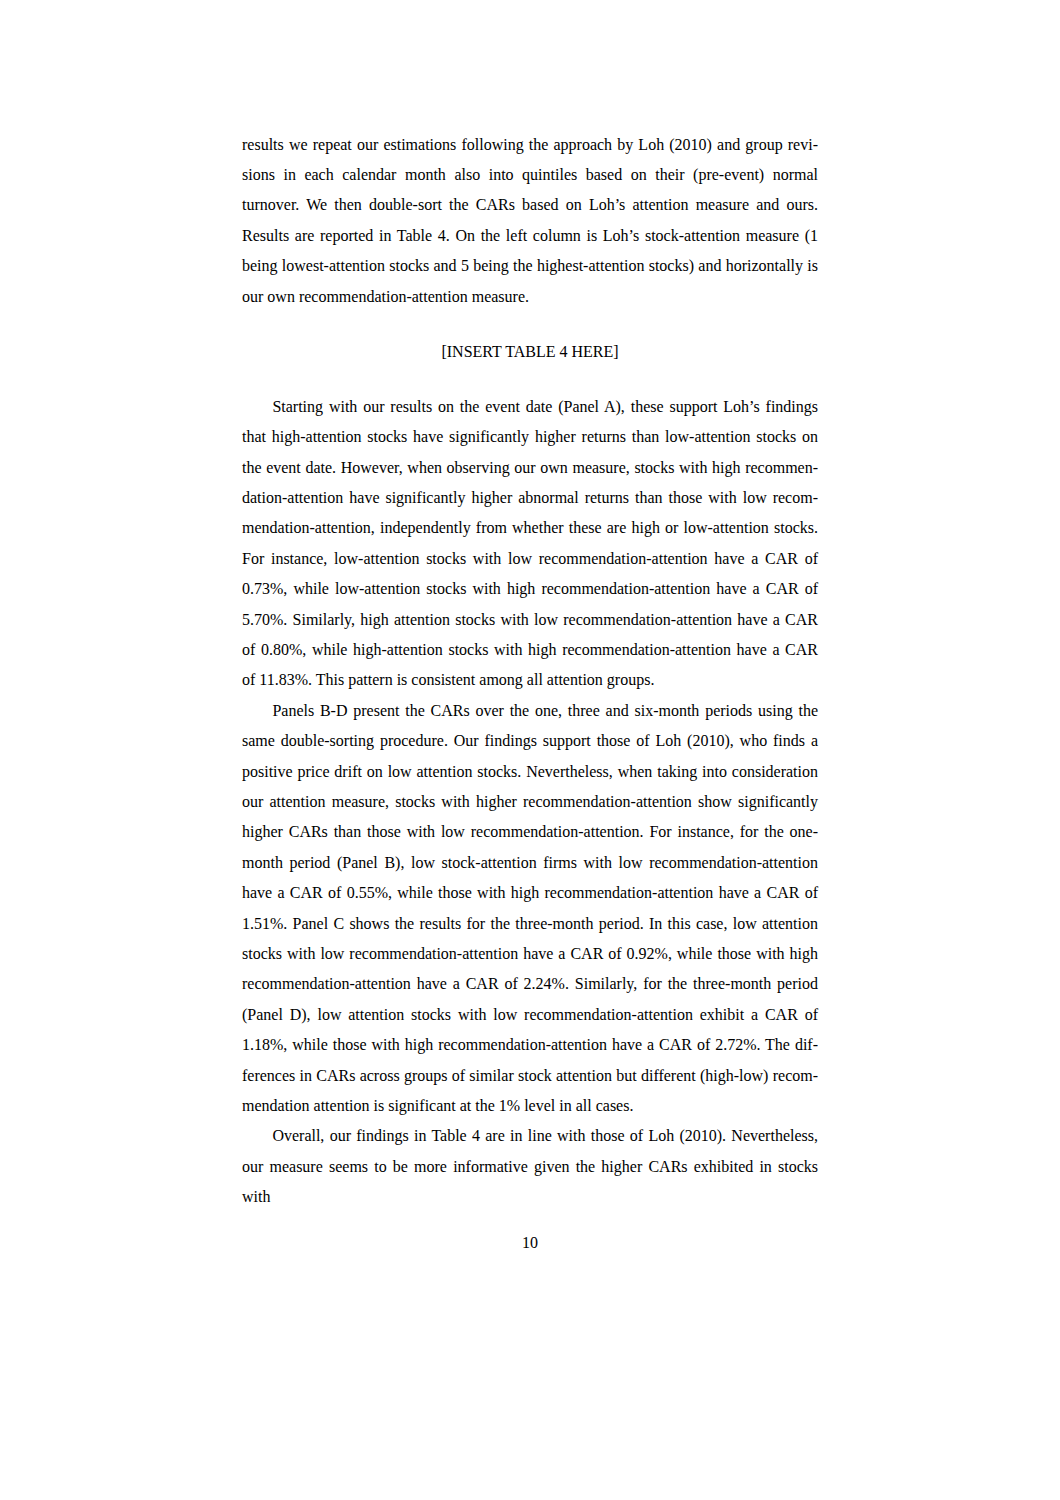results we repeat our estimations following the approach by Loh (2010) and group revisions in each calendar month also into quintiles based on their (pre-event) normal turnover. We then double-sort the CARs based on Loh’s attention measure and ours. Results are reported in Table 4. On the left column is Loh’s stock-attention measure (1 being lowest-attention stocks and 5 being the highest-attention stocks) and horizontally is our own recommendation-attention measure.
[INSERT TABLE 4 HERE]
Starting with our results on the event date (Panel A), these support Loh’s findings that high-attention stocks have significantly higher returns than low-attention stocks on the event date. However, when observing our own measure, stocks with high recommendation-attention have significantly higher abnormal returns than those with low recommendation-attention, independently from whether these are high or low-attention stocks. For instance, low-attention stocks with low recommendation-attention have a CAR of 0.73%, while low-attention stocks with high recommendation-attention have a CAR of 5.70%. Similarly, high attention stocks with low recommendation-attention have a CAR of 0.80%, while high-attention stocks with high recommendation-attention have a CAR of 11.83%. This pattern is consistent among all attention groups.
Panels B-D present the CARs over the one, three and six-month periods using the same double-sorting procedure. Our findings support those of Loh (2010), who finds a positive price drift on low attention stocks. Nevertheless, when taking into consideration our attention measure, stocks with higher recommendation-attention show significantly higher CARs than those with low recommendation-attention. For instance, for the one-month period (Panel B), low stock-attention firms with low recommendation-attention have a CAR of 0.55%, while those with high recommendation-attention have a CAR of 1.51%. Panel C shows the results for the three-month period. In this case, low attention stocks with low recommendation-attention have a CAR of 0.92%, while those with high recommendation-attention have a CAR of 2.24%. Similarly, for the three-month period (Panel D), low attention stocks with low recommendation-attention exhibit a CAR of 1.18%, while those with high recommendation-attention have a CAR of 2.72%. The differences in CARs across groups of similar stock attention but different (high-low) recommendation attention is significant at the 1% level in all cases.
Overall, our findings in Table 4 are in line with those of Loh (2010). Nevertheless, our measure seems to be more informative given the higher CARs exhibited in stocks with
10